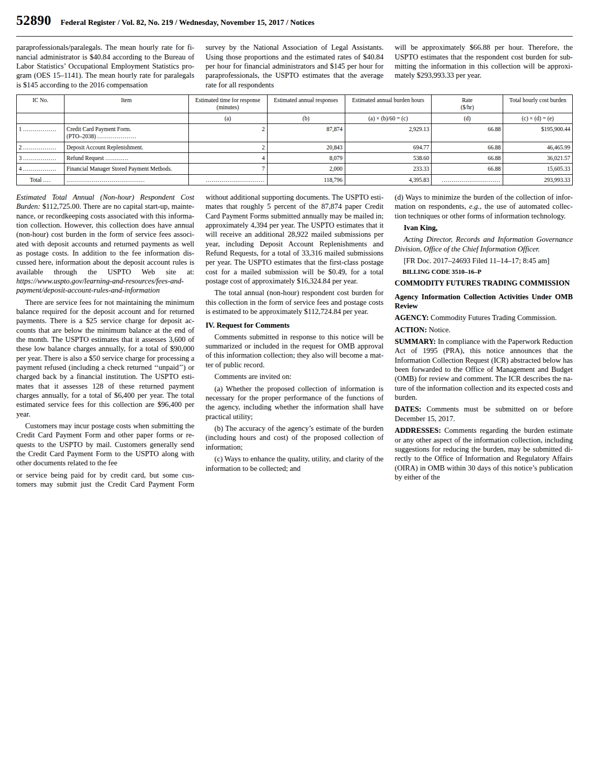52890
Federal Register / Vol. 82, No. 219 / Wednesday, November 15, 2017 / Notices
paraprofessionals/paralegals. The mean hourly rate for financial administrator is $40.84 according to the Bureau of Labor Statistics’ Occupational Employment Statistics program (OES 15–1141). The mean hourly rate for paralegals is $145 according to the 2016 compensation
survey by the National Association of Legal Assistants. Using those proportions and the estimated rates of $40.84 per hour for financial administrators and $145 per hour for paraprofessionals, the USPTO estimates that the average rate for all respondents
will be approximately $66.88 per hour. Therefore, the USPTO estimates that the respondent cost burden for submitting the information in this collection will be approximately $293,993.33 per year.
| IC No. | Item | Estimated time for response (minutes) | Estimated annual responses | Estimated annual burden hours | Rate ($/hr) | Total hourly cost burden |
| --- | --- | --- | --- | --- | --- | --- |
| | | (a) | (b) | (a) × (b)/60 = (c) | (d) | (c) × (d) = (e) |
| 1 ................. | Credit Card Payment Form. (PTO–2038) .................... | 2 | 87,874 | 2,929.13 | 66.88 | $195,900.44 |
| 2 ................. | Deposit Account Replenishment. | 2 | 20,843 | 694.77 | 66.88 | 46,465.99 |
| 3 ................. | Refund Request ............ | 4 | 8,079 | 538.60 | 66.88 | 36,021.57 |
| 4 ................. | Financial Manager Stored Payment Methods. | 7 | 2,000 | 233.33 | 66.88 | 15,605.33 |
| Total .... | ........................................ | .............................. | 118,796 | 4,395.83 | .............................. | 293,993.33 |
Estimated Total Annual (Non-hour) Respondent Cost Burden: $112,725.00. There are no capital start-up, maintenance, or recordkeeping costs associated with this information collection. However, this collection does have annual (non-hour) cost burden in the form of service fees associated with deposit accounts and returned payments as well as postage costs. In addition to the fee information discussed here, information about the deposit account rules is available through the USPTO Web site at: https://www.uspto.gov/learning-and-resources/fees-and-payment/deposit-account-rules-and-information
There are service fees for not maintaining the minimum balance required for the deposit account and for returned payments. There is a $25 service charge for deposit accounts that are below the minimum balance at the end of the month. The USPTO estimates that it assesses 3,600 of these low balance charges annually, for a total of $90,000 per year. There is also a $50 service charge for processing a payment refused (including a check returned ‘‘unpaid’’) or charged back by a financial institution. The USPTO estimates that it assesses 128 of these returned payment charges annually, for a total of $6,400 per year. The total estimated service fees for this collection are $96,400 per year.
Customers may incur postage costs when submitting the Credit Card Payment Form and other paper forms or requests to the USPTO by mail. Customers generally send the Credit Card Payment Form to the USPTO along with other documents related to the fee
or service being paid for by credit card, but some customers may submit just the Credit Card Payment Form without additional supporting documents. The USPTO estimates that roughly 5 percent of the 87,874 paper Credit Card Payment Forms submitted annually may be mailed in; approximately 4,394 per year. The USPTO estimates that it will receive an additional 28,922 mailed submissions per year, including Deposit Account Replenishments and Refund Requests, for a total of 33,316 mailed submissions per year. The USPTO estimates that the first-class postage cost for a mailed submission will be $0.49, for a total postage cost of approximately $16,324.84 per year.
The total annual (non-hour) respondent cost burden for this collection in the form of service fees and postage costs is estimated to be approximately $112,724.84 per year.
IV. Request for Comments
Comments submitted in response to this notice will be summarized or included in the request for OMB approval of this information collection; they also will become a matter of public record.
Comments are invited on:
(a) Whether the proposed collection of information is necessary for the proper performance of the functions of the agency, including whether the information shall have practical utility;
(b) The accuracy of the agency’s estimate of the burden (including hours and cost) of the proposed collection of information;
(c) Ways to enhance the quality, utility, and clarity of the information to be collected; and
(d) Ways to minimize the burden of the collection of information on respondents, e.g., the use of automated collection techniques or other forms of information technology.
Ivan King,
Acting Director, Records and Information Governance Division, Office of the Chief Information Officer.
[FR Doc. 2017–24693 Filed 11–14–17; 8:45 am]
BILLING CODE 3510–16–P
COMMODITY FUTURES TRADING COMMISSION
Agency Information Collection Activities Under OMB Review
AGENCY: Commodity Futures Trading Commission.
ACTION: Notice.
SUMMARY: In compliance with the Paperwork Reduction Act of 1995 (PRA), this notice announces that the Information Collection Request (ICR) abstracted below has been forwarded to the Office of Management and Budget (OMB) for review and comment. The ICR describes the nature of the information collection and its expected costs and burden.
DATES: Comments must be submitted on or before December 15, 2017.
ADDRESSES: Comments regarding the burden estimate or any other aspect of the information collection, including suggestions for reducing the burden, may be submitted directly to the Office of Information and Regulatory Affairs (OIRA) in OMB within 30 days of this notice’s publication by either of the